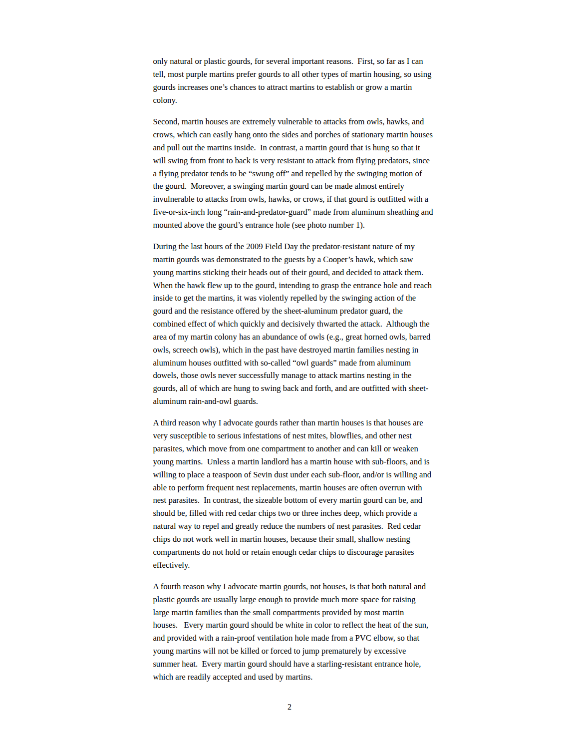only natural or plastic gourds, for several important reasons. First, so far as I can tell, most purple martins prefer gourds to all other types of martin housing, so using gourds increases one’s chances to attract martins to establish or grow a martin colony.
Second, martin houses are extremely vulnerable to attacks from owls, hawks, and crows, which can easily hang onto the sides and porches of stationary martin houses and pull out the martins inside. In contrast, a martin gourd that is hung so that it will swing from front to back is very resistant to attack from flying predators, since a flying predator tends to be “swung off” and repelled by the swinging motion of the gourd. Moreover, a swinging martin gourd can be made almost entirely invulnerable to attacks from owls, hawks, or crows, if that gourd is outfitted with a five-or-six-inch long “rain-and-predator-guard” made from aluminum sheathing and mounted above the gourd’s entrance hole (see photo number 1).
During the last hours of the 2009 Field Day the predator-resistant nature of my martin gourds was demonstrated to the guests by a Cooper’s hawk, which saw young martins sticking their heads out of their gourd, and decided to attack them. When the hawk flew up to the gourd, intending to grasp the entrance hole and reach inside to get the martins, it was violently repelled by the swinging action of the gourd and the resistance offered by the sheet-aluminum predator guard, the combined effect of which quickly and decisively thwarted the attack. Although the area of my martin colony has an abundance of owls (e.g., great horned owls, barred owls, screech owls), which in the past have destroyed martin families nesting in aluminum houses outfitted with so-called “owl guards” made from aluminum dowels, those owls never successfully manage to attack martins nesting in the gourds, all of which are hung to swing back and forth, and are outfitted with sheet-aluminum rain-and-owl guards.
A third reason why I advocate gourds rather than martin houses is that houses are very susceptible to serious infestations of nest mites, blowflies, and other nest parasites, which move from one compartment to another and can kill or weaken young martins. Unless a martin landlord has a martin house with sub-floors, and is willing to place a teaspoon of Sevin dust under each sub-floor, and/or is willing and able to perform frequent nest replacements, martin houses are often overrun with nest parasites. In contrast, the sizeable bottom of every martin gourd can be, and should be, filled with red cedar chips two or three inches deep, which provide a natural way to repel and greatly reduce the numbers of nest parasites. Red cedar chips do not work well in martin houses, because their small, shallow nesting compartments do not hold or retain enough cedar chips to discourage parasites effectively.
A fourth reason why I advocate martin gourds, not houses, is that both natural and plastic gourds are usually large enough to provide much more space for raising large martin families than the small compartments provided by most martin houses. Every martin gourd should be white in color to reflect the heat of the sun, and provided with a rain-proof ventilation hole made from a PVC elbow, so that young martins will not be killed or forced to jump prematurely by excessive summer heat. Every martin gourd should have a starling-resistant entrance hole, which are readily accepted and used by martins.
2